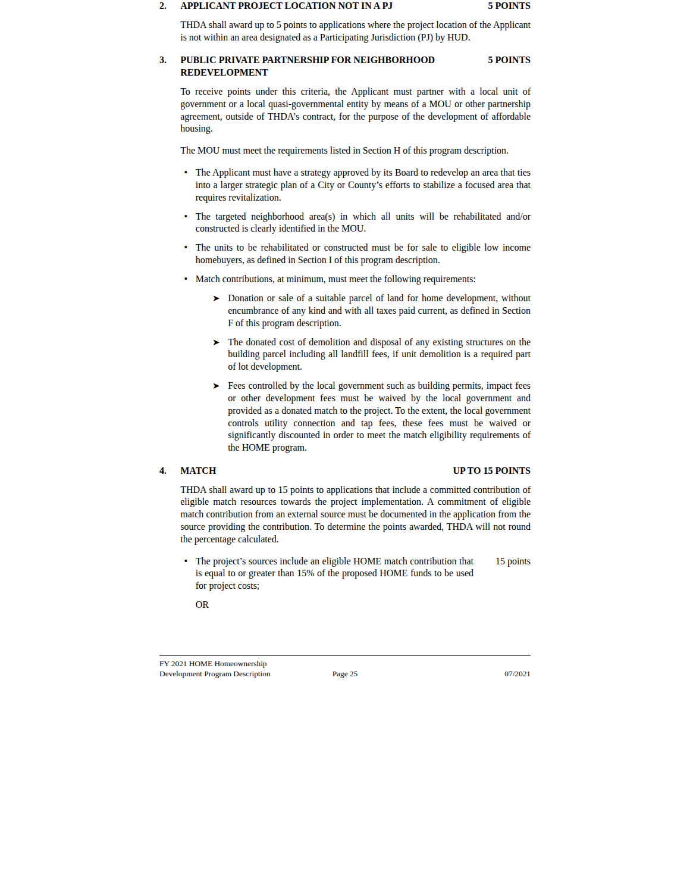2. Applicant Project Location Not in a PJ 5 points
THDA shall award up to 5 points to applications where the project location of the Applicant is not within an area designated as a Participating Jurisdiction (PJ) by HUD.
3. Public Private Partnership for Neighborhood Redevelopment 5 points
To receive points under this criteria, the Applicant must partner with a local unit of government or a local quasi-governmental entity by means of a MOU or other partnership agreement, outside of THDA’s contract, for the purpose of the development of affordable housing.
The MOU must meet the requirements listed in Section H of this program description.
The Applicant must have a strategy approved by its Board to redevelop an area that ties into a larger strategic plan of a City or County’s efforts to stabilize a focused area that requires revitalization.
The targeted neighborhood area(s) in which all units will be rehabilitated and/or constructed is clearly identified in the MOU.
The units to be rehabilitated or constructed must be for sale to eligible low income homebuyers, as defined in Section I of this program description.
Match contributions, at minimum, must meet the following requirements:
Donation or sale of a suitable parcel of land for home development, without encumbrance of any kind and with all taxes paid current, as defined in Section F of this program description.
The donated cost of demolition and disposal of any existing structures on the building parcel including all landfill fees, if unit demolition is a required part of lot development.
Fees controlled by the local government such as building permits, impact fees or other development fees must be waived by the local government and provided as a donated match to the project. To the extent, the local government controls utility connection and tap fees, these fees must be waived or significantly discounted in order to meet the match eligibility requirements of the HOME program.
4. Match Up to 15 points
THDA shall award up to 15 points to applications that include a committed contribution of eligible match resources towards the project implementation. A commitment of eligible match contribution from an external source must be documented in the application from the source providing the contribution. To determine the points awarded, THDA will not round the percentage calculated.
• The project’s sources include an eligible HOME match contribution that is equal to or greater than 15% of the proposed HOME funds to be used for project costs; 15 points
OR
| FY 2021 HOME Homeownership | | |
| Development Program Description | Page 25 | 07/2021 |